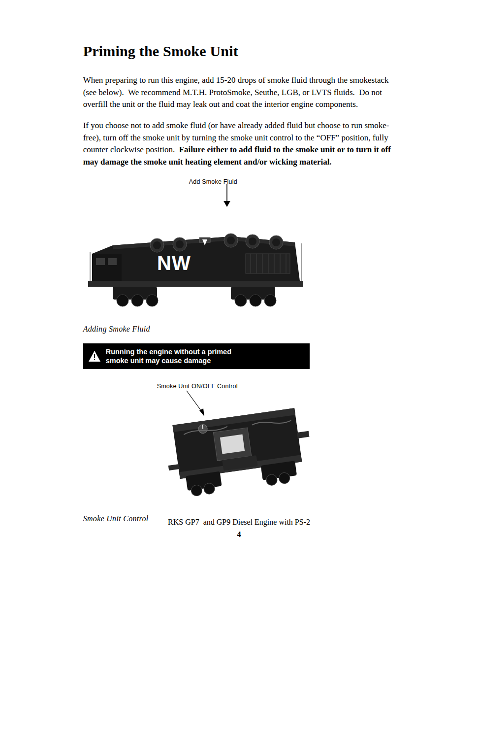Priming the Smoke Unit
When preparing to run this engine, add 15-20 drops of smoke fluid through the smokestack (see below). We recommend M.T.H. ProtoSmoke, Seuthe, LGB, or LVTS fluids. Do not overfill the unit or the fluid may leak out and coat the interior engine components.
If you choose not to add smoke fluid (or have already added fluid but choose to run smoke-free), turn off the smoke unit by turning the smoke unit control to the “OFF” position, fully counter clockwise position. Failure either to add fluid to the smoke unit or to turn it off may damage the smoke unit heating element and/or wicking material.
Add Smoke Fluid
NW
Adding Smoke Fluid
Running the engine without a primed
smoke unit may cause damage
Smoke Unit ON/OFF Control
Smoke Unit Control
RKS GP7 and GP9 Diesel Engine with PS-2
4